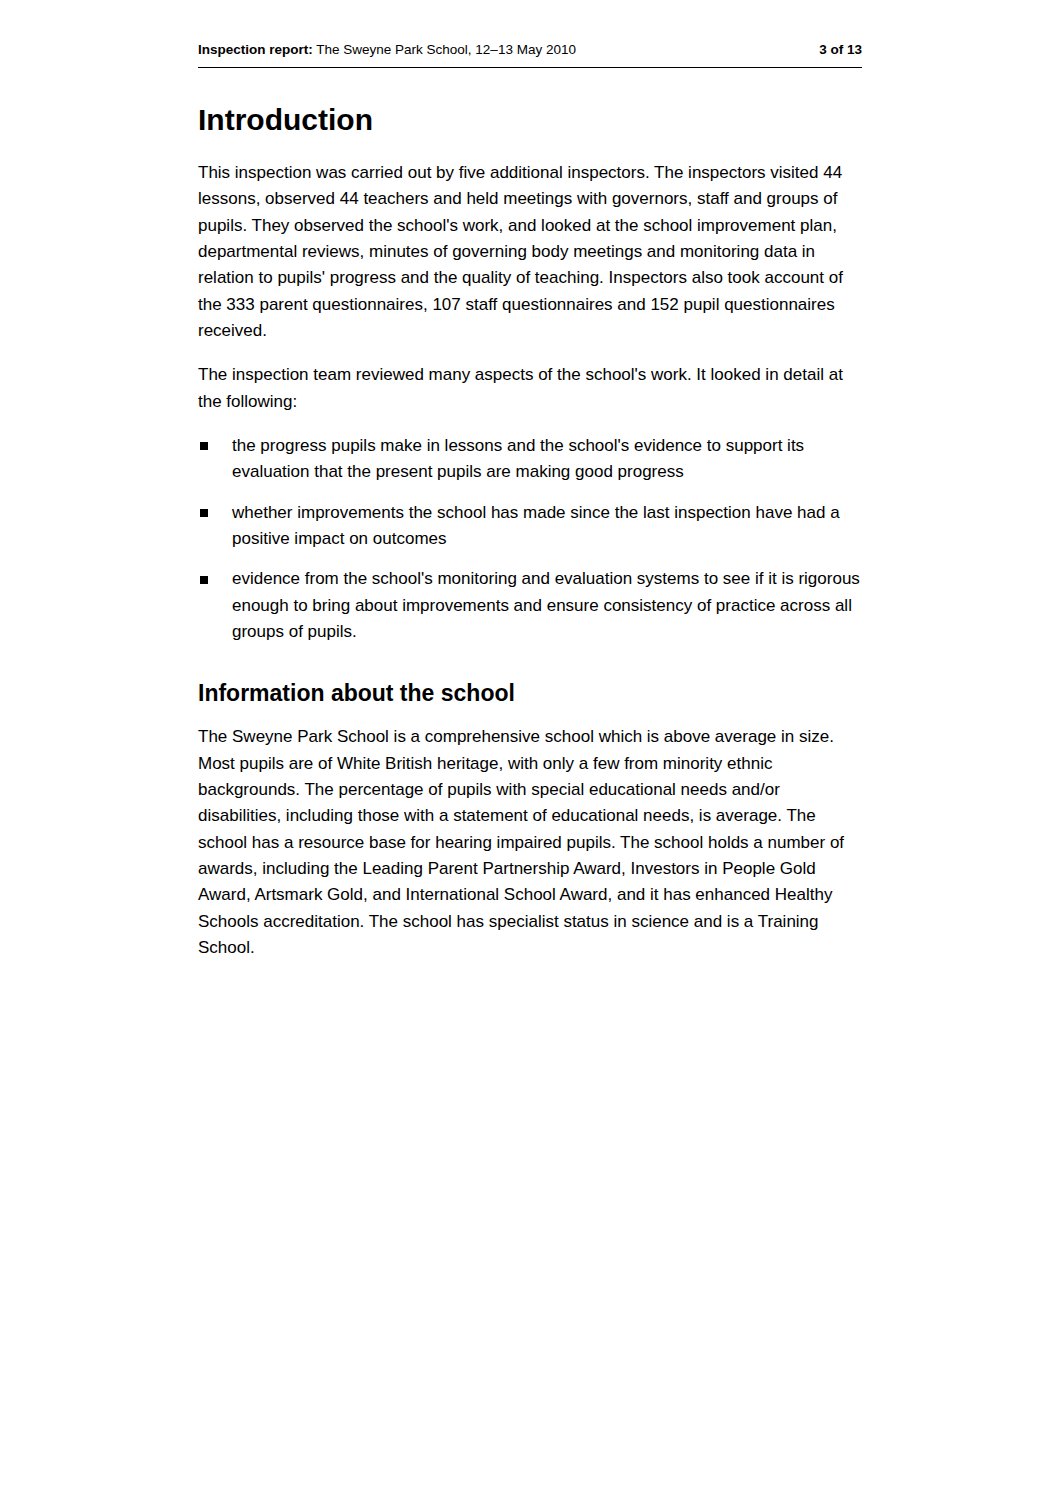Inspection report: The Sweyne Park School, 12–13 May 2010
3 of 13
Introduction
This inspection was carried out by five additional inspectors. The inspectors visited 44 lessons, observed 44 teachers and held meetings with governors, staff and groups of pupils. They observed the school's work, and looked at the school improvement plan, departmental reviews, minutes of governing body meetings and monitoring data in relation to pupils' progress and the quality of teaching. Inspectors also took account of the 333 parent questionnaires, 107 staff questionnaires and 152 pupil questionnaires received.
The inspection team reviewed many aspects of the school's work. It looked in detail at the following:
the progress pupils make in lessons and the school's evidence to support its evaluation that the present pupils are making good progress
whether improvements the school has made since the last inspection have had a positive impact on outcomes
evidence from the school's monitoring and evaluation systems to see if it is rigorous enough to bring about improvements and ensure consistency of practice across all groups of pupils.
Information about the school
The Sweyne Park School is a comprehensive school which is above average in size. Most pupils are of White British heritage, with only a few from minority ethnic backgrounds. The percentage of pupils with special educational needs and/or disabilities, including those with a statement of educational needs, is average. The school has a resource base for hearing impaired pupils. The school holds a number of awards, including the Leading Parent Partnership Award, Investors in People Gold Award, Artsmark Gold, and International School Award, and it has enhanced Healthy Schools accreditation. The school has specialist status in science and is a Training School.